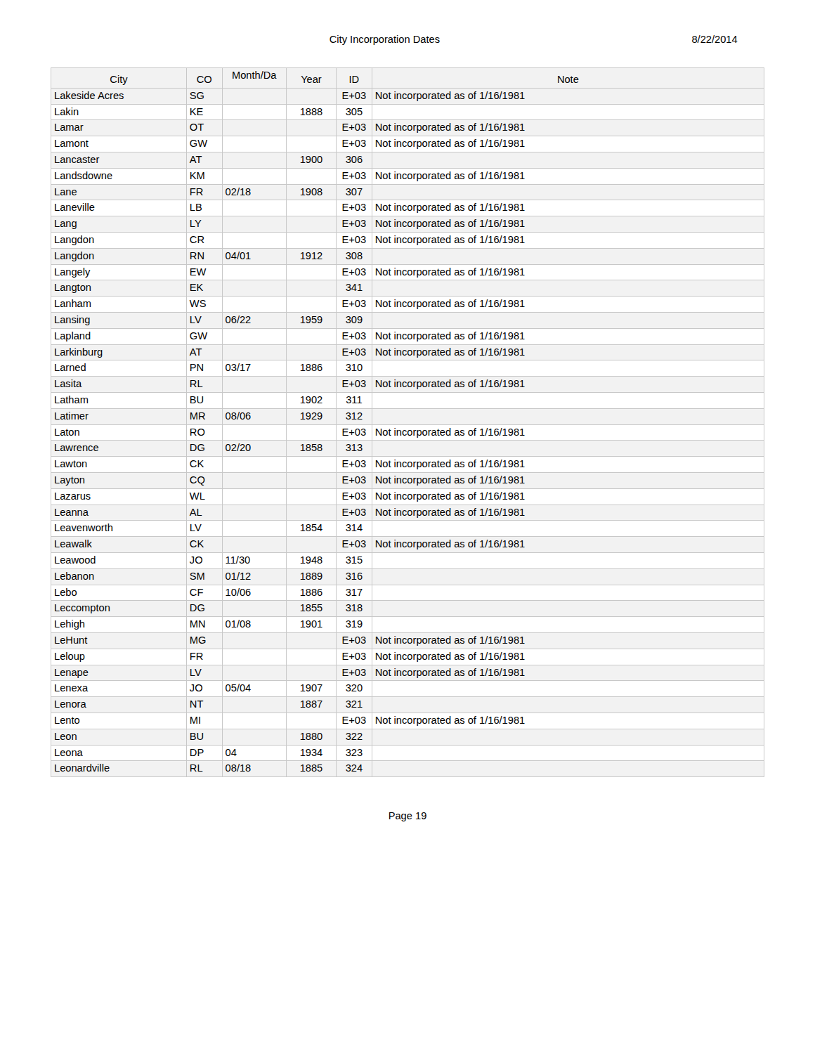City Incorporation Dates
8/22/2014
City incorporation dates listing
| City | CO | Month/Da | Year | ID | Note |
| --- | --- | --- | --- | --- | --- |
| Lakeside Acres | SG | | | E+03 | Not incorporated as of 1/16/1981 |
| Lakin | KE | | 1888 | 305 | |
| Lamar | OT | | | E+03 | Not incorporated as of 1/16/1981 |
| Lamont | GW | | | E+03 | Not incorporated as of 1/16/1981 |
| Lancaster | AT | | 1900 | 306 | |
| Landsdowne | KM | | | E+03 | Not incorporated as of 1/16/1981 |
| Lane | FR | 02/18 | 1908 | 307 | |
| Laneville | LB | | | E+03 | Not incorporated as of 1/16/1981 |
| Lang | LY | | | E+03 | Not incorporated as of 1/16/1981 |
| Langdon | CR | | | E+03 | Not incorporated as of 1/16/1981 |
| Langdon | RN | 04/01 | 1912 | 308 | |
| Langely | EW | | | E+03 | Not incorporated as of 1/16/1981 |
| Langton | EK | | | 341 | |
| Lanham | WS | | | E+03 | Not incorporated as of 1/16/1981 |
| Lansing | LV | 06/22 | 1959 | 309 | |
| Lapland | GW | | | E+03 | Not incorporated as of 1/16/1981 |
| Larkinburg | AT | | | E+03 | Not incorporated as of 1/16/1981 |
| Larned | PN | 03/17 | 1886 | 310 | |
| Lasita | RL | | | E+03 | Not incorporated as of 1/16/1981 |
| Latham | BU | | 1902 | 311 | |
| Latimer | MR | 08/06 | 1929 | 312 | |
| Laton | RO | | | E+03 | Not incorporated as of 1/16/1981 |
| Lawrence | DG | 02/20 | 1858 | 313 | |
| Lawton | CK | | | E+03 | Not incorporated as of 1/16/1981 |
| Layton | CQ | | | E+03 | Not incorporated as of 1/16/1981 |
| Lazarus | WL | | | E+03 | Not incorporated as of 1/16/1981 |
| Leanna | AL | | | E+03 | Not incorporated as of 1/16/1981 |
| Leavenworth | LV | | 1854 | 314 | |
| Leawalk | CK | | | E+03 | Not incorporated as of 1/16/1981 |
| Leawood | JO | 11/30 | 1948 | 315 | |
| Lebanon | SM | 01/12 | 1889 | 316 | |
| Lebo | CF | 10/06 | 1886 | 317 | |
| Leccompton | DG | | 1855 | 318 | |
| Lehigh | MN | 01/08 | 1901 | 319 | |
| LeHunt | MG | | | E+03 | Not incorporated as of 1/16/1981 |
| Leloup | FR | | | E+03 | Not incorporated as of 1/16/1981 |
| Lenape | LV | | | E+03 | Not incorporated as of 1/16/1981 |
| Lenexa | JO | 05/04 | 1907 | 320 | |
| Lenora | NT | | 1887 | 321 | |
| Lento | MI | | | E+03 | Not incorporated as of 1/16/1981 |
| Leon | BU | | 1880 | 322 | |
| Leona | DP | 04 | 1934 | 323 | |
| Leonardville | RL | 08/18 | 1885 | 324 | |
Page 19